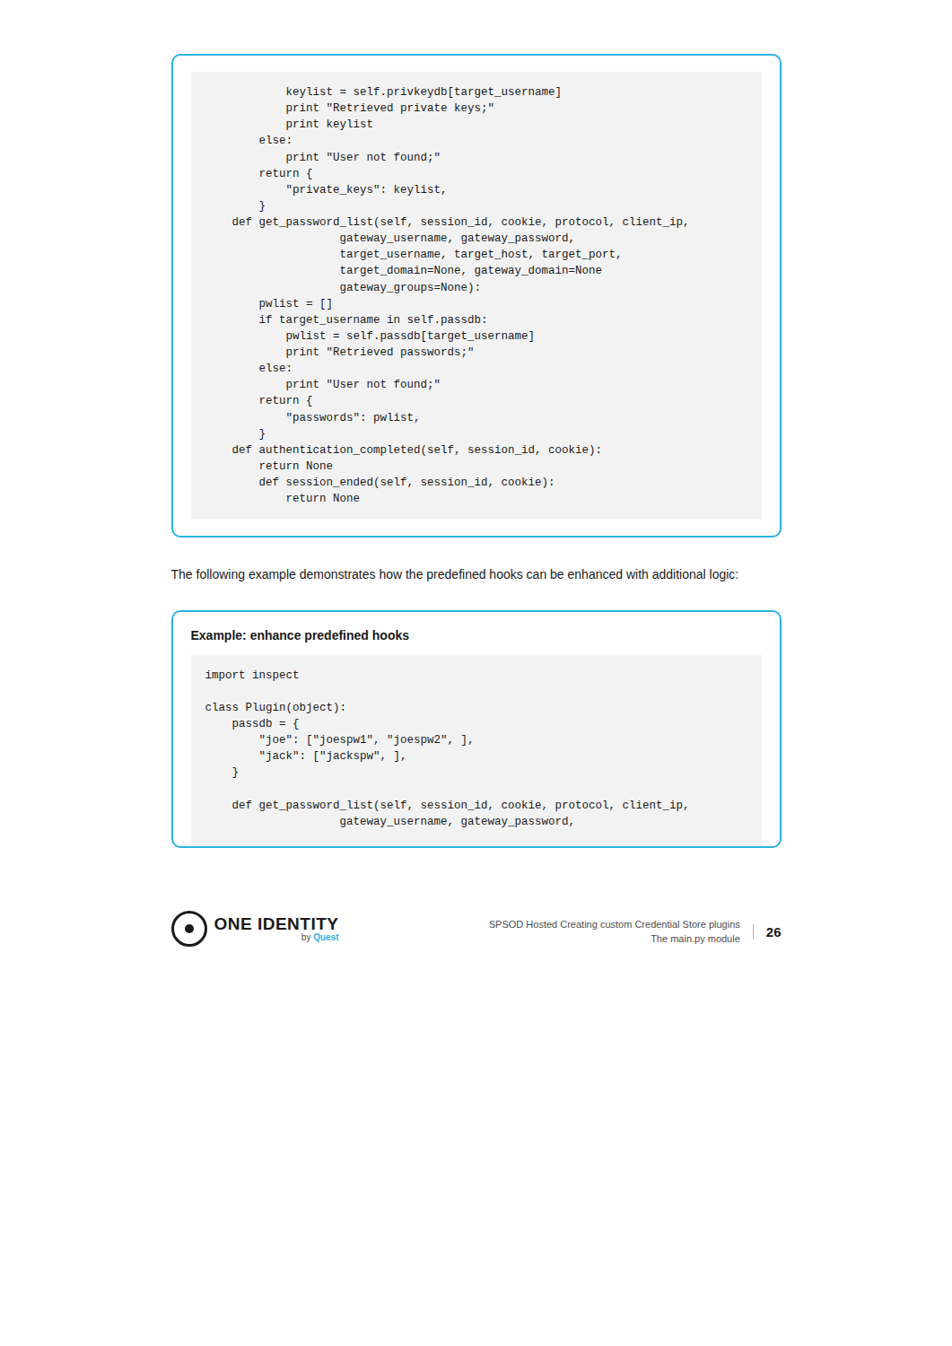keylist = self.privkeydb[target_username]
            print "Retrieved private keys;"
            print keylist
        else:
            print "User not found;"
        return {
            "private_keys": keylist,
        }
    def get_password_list(self, session_id, cookie, protocol, client_ip,
                    gateway_username, gateway_password,
                    target_username, target_host, target_port,
                    target_domain=None, gateway_domain=None
                    gateway_groups=None):
        pwlist = []
        if target_username in self.passdb:
            pwlist = self.passdb[target_username]
            print "Retrieved passwords;"
        else:
            print "User not found;"
        return {
            "passwords": pwlist,
        }
    def authentication_completed(self, session_id, cookie):
        return None
        def session_ended(self, session_id, cookie):
            return None
The following example demonstrates how the predefined hooks can be enhanced with additional logic:
Example: enhance predefined hooks
import inspect

class Plugin(object):
    passdb = {
        "joe": ["joespw1", "joespw2", ],
        "jack": ["jackspw", ],
    }

    def get_password_list(self, session_id, cookie, protocol, client_ip,
                    gateway_username, gateway_password,
ONE IDENTITY
by Quest
SPSOD Hosted Creating custom Credential Store plugins
The main.py module
26